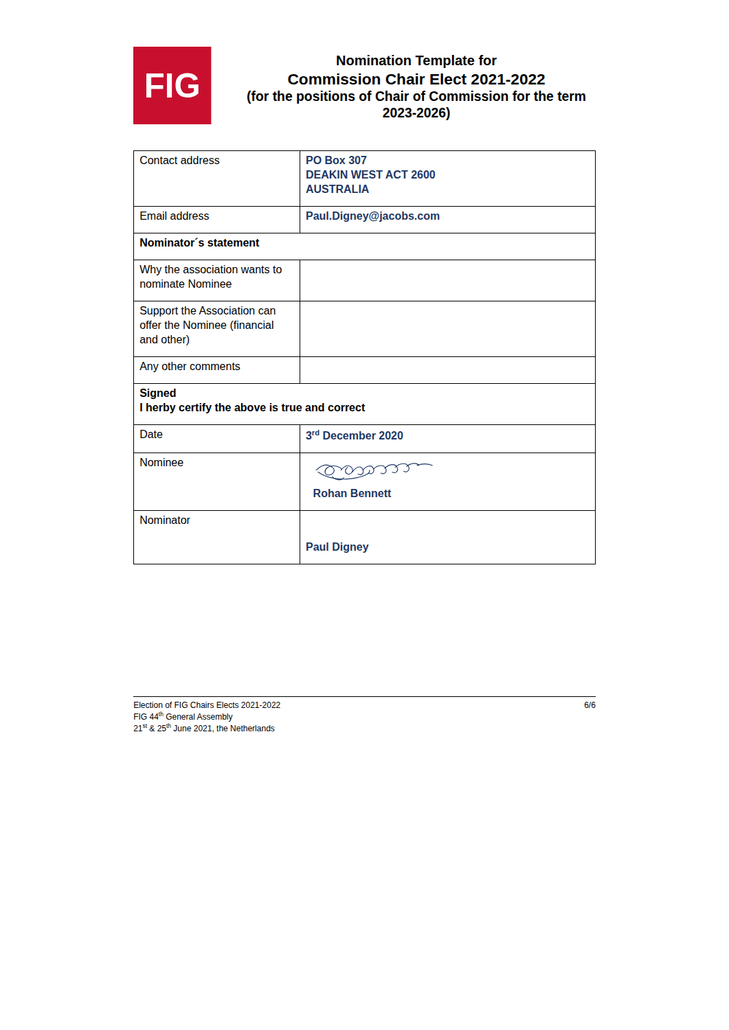FIG
Nomination Template for
Commission Chair Elect 2021-2022
(for the positions of Chair of Commission for the term 2023-2026)
| Contact address | PO Box 307 DEAKIN WEST ACT 2600 AUSTRALIA |
| Email address | Paul.Digney@jacobs.com |
| Nominator´s statement |
| Why the association wants to nominate Nominee | |
| Support the Association can offer the Nominee (financial and other) | |
| Any other comments | |
| Signed I herby certify the above is true and correct |
| Date | 3 rd December 2020 |
| Nominee | Rohan Bennett |
| Nominator | Paul Digney |
Election of FIG Chairs Elects 2021-2022
FIG 44th General Assembly
21st & 25th June 2021, the Netherlands
6/6